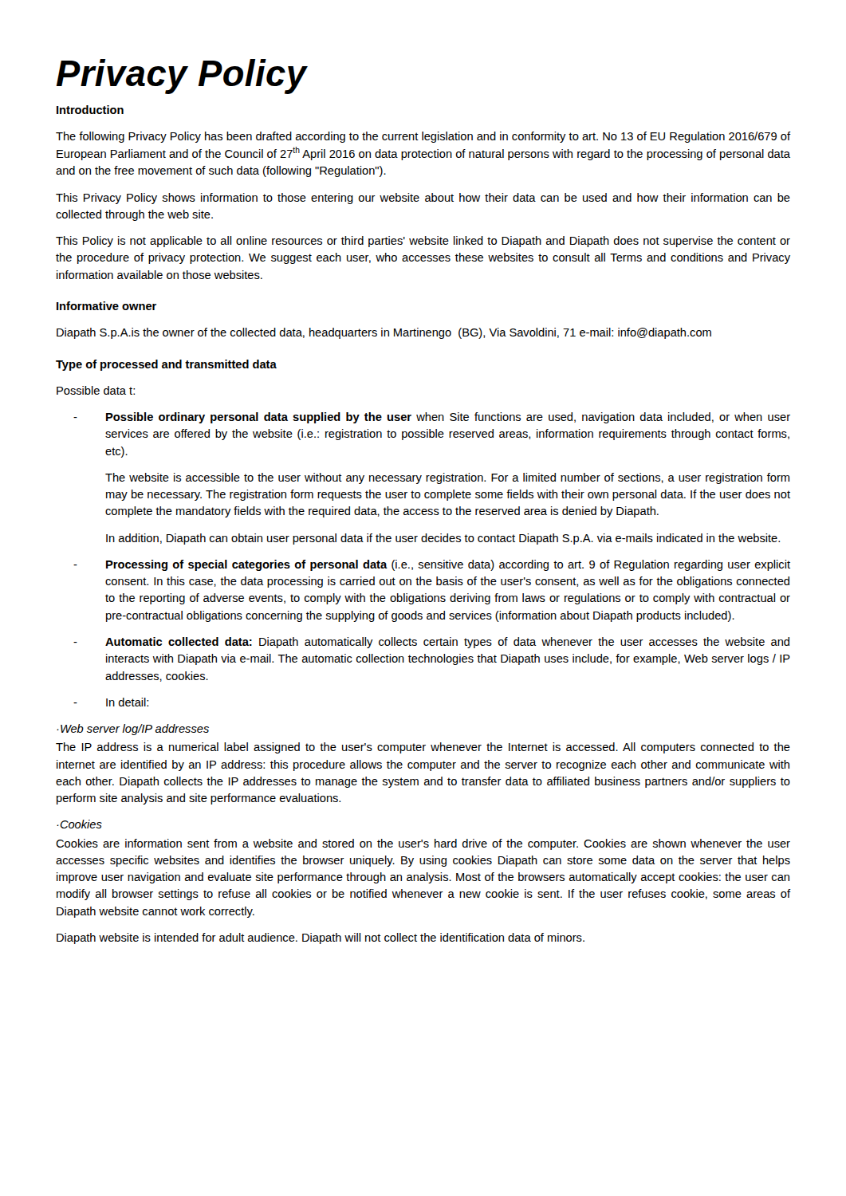Privacy Policy
Introduction
The following Privacy Policy has been drafted according to the current legislation and in conformity to art. No 13 of EU Regulation 2016/679 of European Parliament and of the Council of 27th April 2016 on data protection of natural persons with regard to the processing of personal data and on the free movement of such data (following "Regulation").
This Privacy Policy shows information to those entering our website about how their data can be used and how their information can be collected through the web site.
This Policy is not applicable to all online resources or third parties' website linked to Diapath and Diapath does not supervise the content or the procedure of privacy protection. We suggest each user, who accesses these websites to consult all Terms and conditions and Privacy information available on those websites.
Informative owner
Diapath S.p.A.is the owner of the collected data, headquarters in Martinengo (BG), Via Savoldini, 71 e-mail: info@diapath.com
Type of processed and transmitted data
Possible data t:
Possible ordinary personal data supplied by the user when Site functions are used, navigation data included, or when user services are offered by the website (i.e.: registration to possible reserved areas, information requirements through contact forms, etc).
The website is accessible to the user without any necessary registration. For a limited number of sections, a user registration form may be necessary. The registration form requests the user to complete some fields with their own personal data. If the user does not complete the mandatory fields with the required data, the access to the reserved area is denied by Diapath.
In addition, Diapath can obtain user personal data if the user decides to contact Diapath S.p.A. via e-mails indicated in the website.
Processing of special categories of personal data (i.e., sensitive data) according to art. 9 of Regulation regarding user explicit consent. In this case, the data processing is carried out on the basis of the user's consent, as well as for the obligations connected to the reporting of adverse events, to comply with the obligations deriving from laws or regulations or to comply with contractual or pre-contractual obligations concerning the supplying of goods and services (information about Diapath products included).
Automatic collected data: Diapath automatically collects certain types of data whenever the user accesses the website and interacts with Diapath via e-mail. The automatic collection technologies that Diapath uses include, for example, Web server logs / IP addresses, cookies.
In detail:
·Web server log/IP addresses
The IP address is a numerical label assigned to the user's computer whenever the Internet is accessed. All computers connected to the internet are identified by an IP address: this procedure allows the computer and the server to recognize each other and communicate with each other. Diapath collects the IP addresses to manage the system and to transfer data to affiliated business partners and/or suppliers to perform site analysis and site performance evaluations.
·Cookies
Cookies are information sent from a website and stored on the user's hard drive of the computer. Cookies are shown whenever the user accesses specific websites and identifies the browser uniquely. By using cookies Diapath can store some data on the server that helps improve user navigation and evaluate site performance through an analysis. Most of the browsers automatically accept cookies: the user can modify all browser settings to refuse all cookies or be notified whenever a new cookie is sent. If the user refuses cookie, some areas of Diapath website cannot work correctly.
Diapath website is intended for adult audience. Diapath will not collect the identification data of minors.